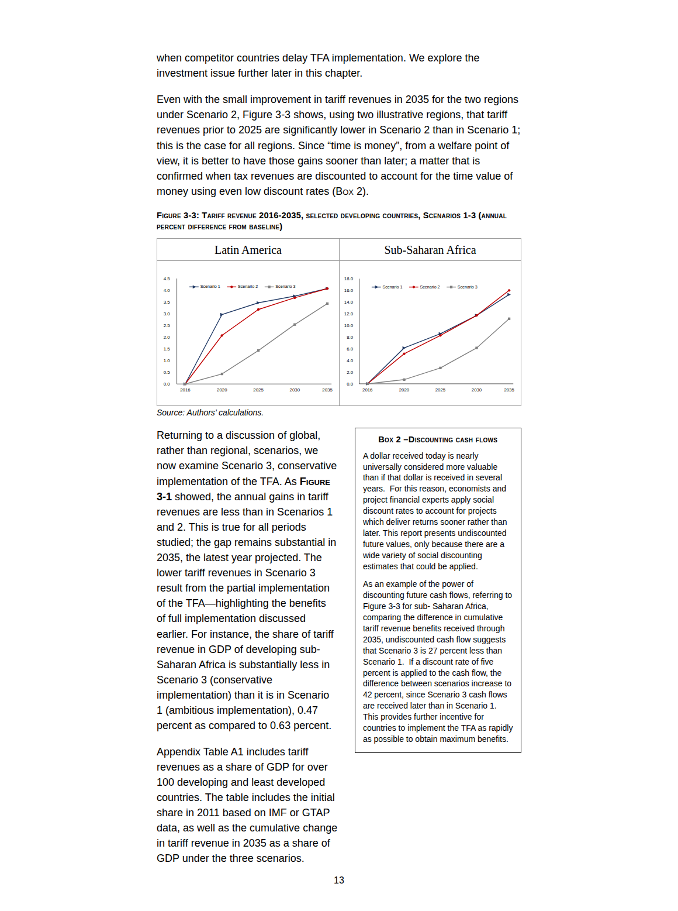when competitor countries delay TFA implementation. We explore the investment issue further later in this chapter.
Even with the small improvement in tariff revenues in 2035 for the two regions under Scenario 2, Figure 3-3 shows, using two illustrative regions, that tariff revenues prior to 2025 are significantly lower in Scenario 2 than in Scenario 1; this is the case for all regions. Since “time is money”, from a welfare point of view, it is better to have those gains sooner than later; a matter that is confirmed when tax revenues are discounted to account for the time value of money using even low discount rates (Box 2).
Figure 3-3: Tariff revenue 2016-2035, selected developing countries, Scenarios 1-3 (annual percent difference from baseline)
Latin America
4.5 4.0 3.5 3.0 2.5 2.0 1.5 1.0 0.5 0.0 2016 2020 2025 2030 2035 Scenario 1 Scenario 2 Scenario 3
Sub-Saharan Africa
18.0 16.0 14.0 12.0 10.0 8.0 6.0 4.0 2.0 0.0 2016 2020 2025 2030 2035 Scenario 1 Scenario 2 Scenario 3
Source: Authors’ calculations.
Returning to a discussion of global, rather than regional, scenarios, we now examine Scenario 3, conservative implementation of the TFA. As Figure 3-1 showed, the annual gains in tariff revenues are less than in Scenarios 1 and 2. This is true for all periods studied; the gap remains substantial in 2035, the latest year projected. The lower tariff revenues in Scenario 3 result from the partial implementation of the TFA—highlighting the benefits of full implementation discussed earlier. For instance, the share of tariff revenue in GDP of developing sub-Saharan Africa is substantially less in Scenario 3 (conservative implementation) than it is in Scenario 1 (ambitious implementation), 0.47 percent as compared to 0.63 percent.
Appendix Table A1 includes tariff revenues as a share of GDP for over 100 developing and least developed countries. The table includes the initial share in 2011 based on IMF or GTAP data, as well as the cumulative change in tariff revenue in 2035 as a share of GDP under the three scenarios.
Box 2 –Discounting cash flows
A dollar received today is nearly universally considered more valuable than if that dollar is received in several years. For this reason, economists and project financial experts apply social discount rates to account for projects which deliver returns sooner rather than later. This report presents undiscounted future values, only because there are a wide variety of social discounting estimates that could be applied.
As an example of the power of discounting future cash flows, referring to Figure 3-3 for sub- Saharan Africa, comparing the difference in cumulative tariff revenue benefits received through 2035, undiscounted cash flow suggests that Scenario 3 is 27 percent less than Scenario 1. If a discount rate of five percent is applied to the cash flow, the difference between scenarios increase to 42 percent, since Scenario 3 cash flows are received later than in Scenario 1. This provides further incentive for countries to implement the TFA as rapidly as possible to obtain maximum benefits.
13